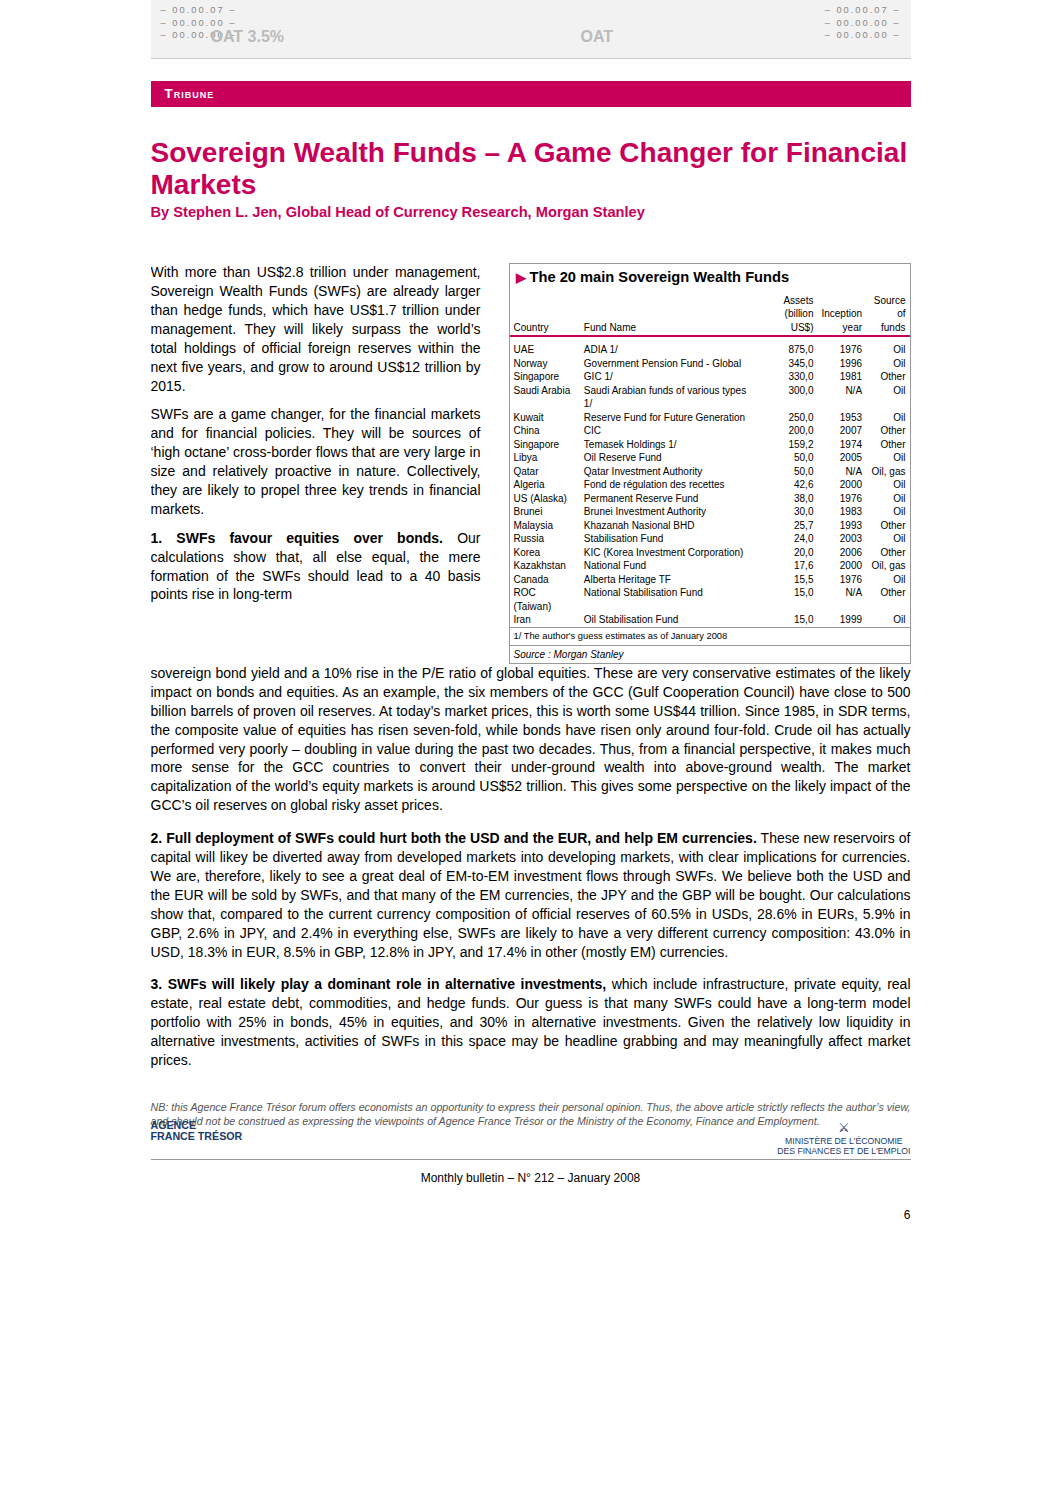– 00.00.07 –
– 00.00.00 –
– 00.00.00 –
– 00.00.07 –
– 00.00.00 –
– 00.00.00 –
OAT 3.5%
OAT
Tribune
Sovereign Wealth Funds – A Game Changer for Financial Markets
By Stephen L. Jen, Global Head of Currency Research, Morgan Stanley
▶ The 20 main Sovereign Wealth Funds
| Country | Fund Name | Assets (billion US$) | Inception year | Source of funds |
| --- | --- | --- | --- | --- |
| UAE | ADIA 1/ | 875,0 | 1976 | Oil |
| Norway | Government Pension Fund - Global | 345,0 | 1996 | Oil |
| Singapore | GIC 1/ | 330,0 | 1981 | Other |
| Saudi Arabia | Saudi Arabian funds of various types 1/ | 300,0 | N/A | Oil |
| Kuwait | Reserve Fund for Future Generation | 250,0 | 1953 | Oil |
| China | CIC | 200,0 | 2007 | Other |
| Singapore | Temasek Holdings 1/ | 159,2 | 1974 | Other |
| Libya | Oil Reserve Fund | 50,0 | 2005 | Oil |
| Qatar | Qatar Investment Authority | 50,0 | N/A | Oil, gas |
| Algeria | Fond de régulation des recettes | 42,6 | 2000 | Oil |
| US (Alaska) | Permanent Reserve Fund | 38,0 | 1976 | Oil |
| Brunei | Brunei Investment Authority | 30,0 | 1983 | Oil |
| Malaysia | Khazanah Nasional BHD | 25,7 | 1993 | Other |
| Russia | Stabilisation Fund | 24,0 | 2003 | Oil |
| Korea | KIC (Korea Investment Corporation) | 20,0 | 2006 | Other |
| Kazakhstan | National Fund | 17,6 | 2000 | Oil, gas |
| Canada | Alberta Heritage TF | 15,5 | 1976 | Oil |
| ROC (Taiwan) | National Stabilisation Fund | 15,0 | N/A | Other |
| Iran | Oil Stabilisation Fund | 15,0 | 1999 | Oil |
1/ The author's guess estimates as of January 2008
Source : Morgan Stanley
With more than US$2.8 trillion under management, Sovereign Wealth Funds (SWFs) are already larger than hedge funds, which have US$1.7 trillion under management. They will likely surpass the world’s total holdings of official foreign reserves within the next five years, and grow to around US$12 trillion by 2015.
SWFs are a game changer, for the financial markets and for financial policies. They will be sources of ‘high octane’ cross-border flows that are very large in size and relatively proactive in nature. Collectively, they are likely to propel three key trends in financial markets.
1. SWFs favour equities over bonds. Our calculations show that, all else equal, the mere formation of the SWFs should lead to a 40 basis points rise in long-term
sovereign bond yield and a 10% rise in the P/E ratio of global equities. These are very conservative estimates of the likely impact on bonds and equities. As an example, the six members of the GCC (Gulf Cooperation Council) have close to 500 billion barrels of proven oil reserves. At today’s market prices, this is worth some US$44 trillion. Since 1985, in SDR terms, the composite value of equities has risen seven-fold, while bonds have risen only around four-fold. Crude oil has actually performed very poorly – doubling in value during the past two decades. Thus, from a financial perspective, it makes much more sense for the GCC countries to convert their under-ground wealth into above-ground wealth. The market capitalization of the world’s equity markets is around US$52 trillion. This gives some perspective on the likely impact of the GCC’s oil reserves on global risky asset prices.
2. Full deployment of SWFs could hurt both the USD and the EUR, and help EM currencies. These new reservoirs of capital will likey be diverted away from developed markets into developing markets, with clear implications for currencies. We are, therefore, likely to see a great deal of EM-to-EM investment flows through SWFs. We believe both the USD and the EUR will be sold by SWFs, and that many of the EM currencies, the JPY and the GBP will be bought. Our calculations show that, compared to the current currency composition of official reserves of 60.5% in USDs, 28.6% in EURs, 5.9% in GBP, 2.6% in JPY, and 2.4% in everything else, SWFs are likely to have a very different currency composition: 43.0% in USD, 18.3% in EUR, 8.5% in GBP, 12.8% in JPY, and 17.4% in other (mostly EM) currencies.
3. SWFs will likely play a dominant role in alternative investments, which include infrastructure, private equity, real estate, real estate debt, commodities, and hedge funds. Our guess is that many SWFs could have a long-term model portfolio with 25% in bonds, 45% in equities, and 30% in alternative investments. Given the relatively low liquidity in alternative investments, activities of SWFs in this space may be headline grabbing and may meaningfully affect market prices.
NB: this Agence France Trésor forum offers economists an opportunity to express their personal opinion. Thus, the above article strictly reflects the author’s view, and should not be construed as expressing the viewpoints of Agence France Trésor or the Ministry of the Economy, Finance and Employment.
AGENCE
FRANCE TRÉSOR
⚔
MINISTÈRE DE L'ÉCONOMIE
DES FINANCES ET DE L'EMPLOI
Monthly bulletin – N° 212 – January 2008
6